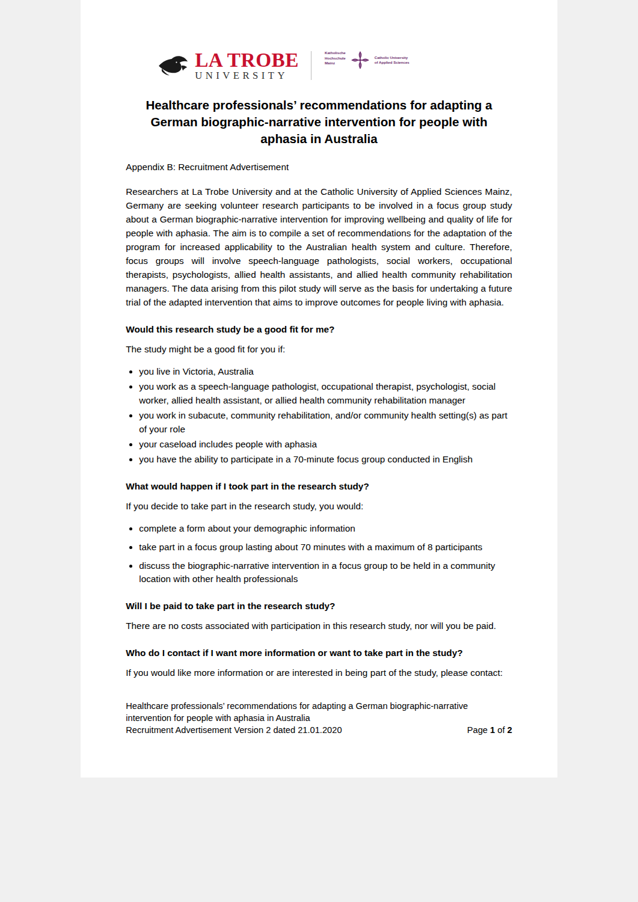LA TROBE UNIVERSITY
Katholische
Hochschule
Mainz
Catholic University
of Applied Sciences
Healthcare professionals’ recommendations for adapting a German biographic-narrative intervention for people with aphasia in Australia
Appendix B: Recruitment Advertisement
Researchers at La Trobe University and at the Catholic University of Applied Sciences Mainz, Germany are seeking volunteer research participants to be involved in a focus group study about a German biographic-narrative intervention for improving wellbeing and quality of life for people with aphasia. The aim is to compile a set of recommendations for the adaptation of the program for increased applicability to the Australian health system and culture. Therefore, focus groups will involve speech-language pathologists, social workers, occupational therapists, psychologists, allied health assistants, and allied health community rehabilitation managers. The data arising from this pilot study will serve as the basis for undertaking a future trial of the adapted intervention that aims to improve outcomes for people living with aphasia.
Would this research study be a good fit for me?
The study might be a good fit for you if:
you live in Victoria, Australia
you work as a speech-language pathologist, occupational therapist, psychologist, social worker, allied health assistant, or allied health community rehabilitation manager
you work in subacute, community rehabilitation, and/or community health setting(s) as part of your role
your caseload includes people with aphasia
you have the ability to participate in a 70-minute focus group conducted in English
What would happen if I took part in the research study?
If you decide to take part in the research study, you would:
complete a form about your demographic information
take part in a focus group lasting about 70 minutes with a maximum of 8 participants
discuss the biographic-narrative intervention in a focus group to be held in a community location with other health professionals
Will I be paid to take part in the research study?
There are no costs associated with participation in this research study, nor will you be paid.
Who do I contact if I want more information or want to take part in the study?
If you would like more information or are interested in being part of the study, please contact:
Healthcare professionals’ recommendations for adapting a German biographic-narrative intervention for people with aphasia in Australia
Recruitment Advertisement Version 2 dated 21.01.2020 Page 1 of 2